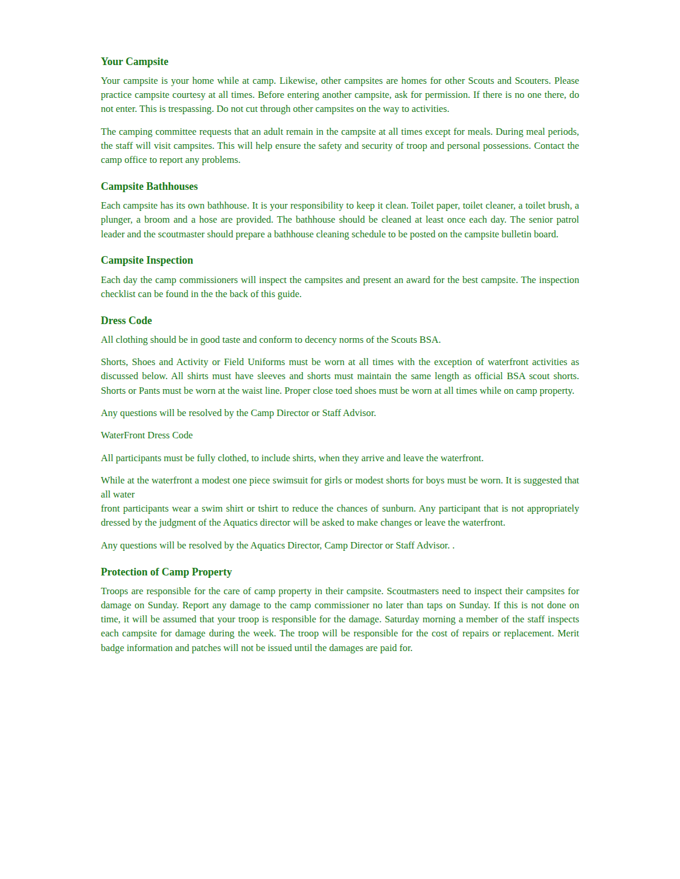Your Campsite
Your campsite is your home while at camp. Likewise, other campsites are homes for other Scouts and Scouters. Please practice campsite courtesy at all times. Before entering another campsite, ask for permission. If there is no one there, do not enter. This is trespassing. Do not cut through other campsites on the way to activities.
The camping committee requests that an adult remain in the campsite at all times except for meals. During meal periods, the staff will visit campsites. This will help ensure the safety and security of troop and personal possessions. Contact the camp office to report any problems.
Campsite Bathhouses
Each campsite has its own bathhouse. It is your responsibility to keep it clean. Toilet paper, toilet cleaner, a toilet brush, a plunger, a broom and a hose are provided. The bathhouse should be cleaned at least once each day. The senior patrol leader and the scoutmaster should prepare a bathhouse cleaning schedule to be posted on the campsite bulletin board.
Campsite Inspection
Each day the camp commissioners will inspect the campsites and present an award for the best campsite. The inspection checklist can be found in the the back of this guide.
Dress Code
All clothing should be in good taste and conform to decency norms of the Scouts BSA.
Shorts, Shoes and Activity or Field Uniforms must be worn at all times with the exception of waterfront activities as discussed below. All shirts must have sleeves and shorts must maintain the same length as official BSA scout shorts. Shorts or Pants must be worn at the waist line. Proper close toed shoes must be worn at all times while on camp property.
Any questions will be resolved by the Camp Director or Staff Advisor.
WaterFront Dress Code
All participants must be fully clothed, to include shirts, when they arrive and leave the waterfront.
While at the waterfront a modest one piece swimsuit for girls or modest shorts for boys must be worn. It is suggested that all water
front participants wear a swim shirt or tshirt to reduce the chances of sunburn. Any participant that is not appropriately dressed by the judgment of the Aquatics director will be asked to make changes or leave the waterfront.
Any questions will be resolved by the Aquatics Director, Camp Director or Staff Advisor. .
Protection of Camp Property
Troops are responsible for the care of camp property in their campsite. Scoutmasters need to inspect their campsites for damage on Sunday. Report any damage to the camp commissioner no later than taps on Sunday. If this is not done on time, it will be assumed that your troop is responsible for the damage. Saturday morning a member of the staff inspects each campsite for damage during the week. The troop will be responsible for the cost of repairs or replacement. Merit badge information and patches will not be issued until the damages are paid for.